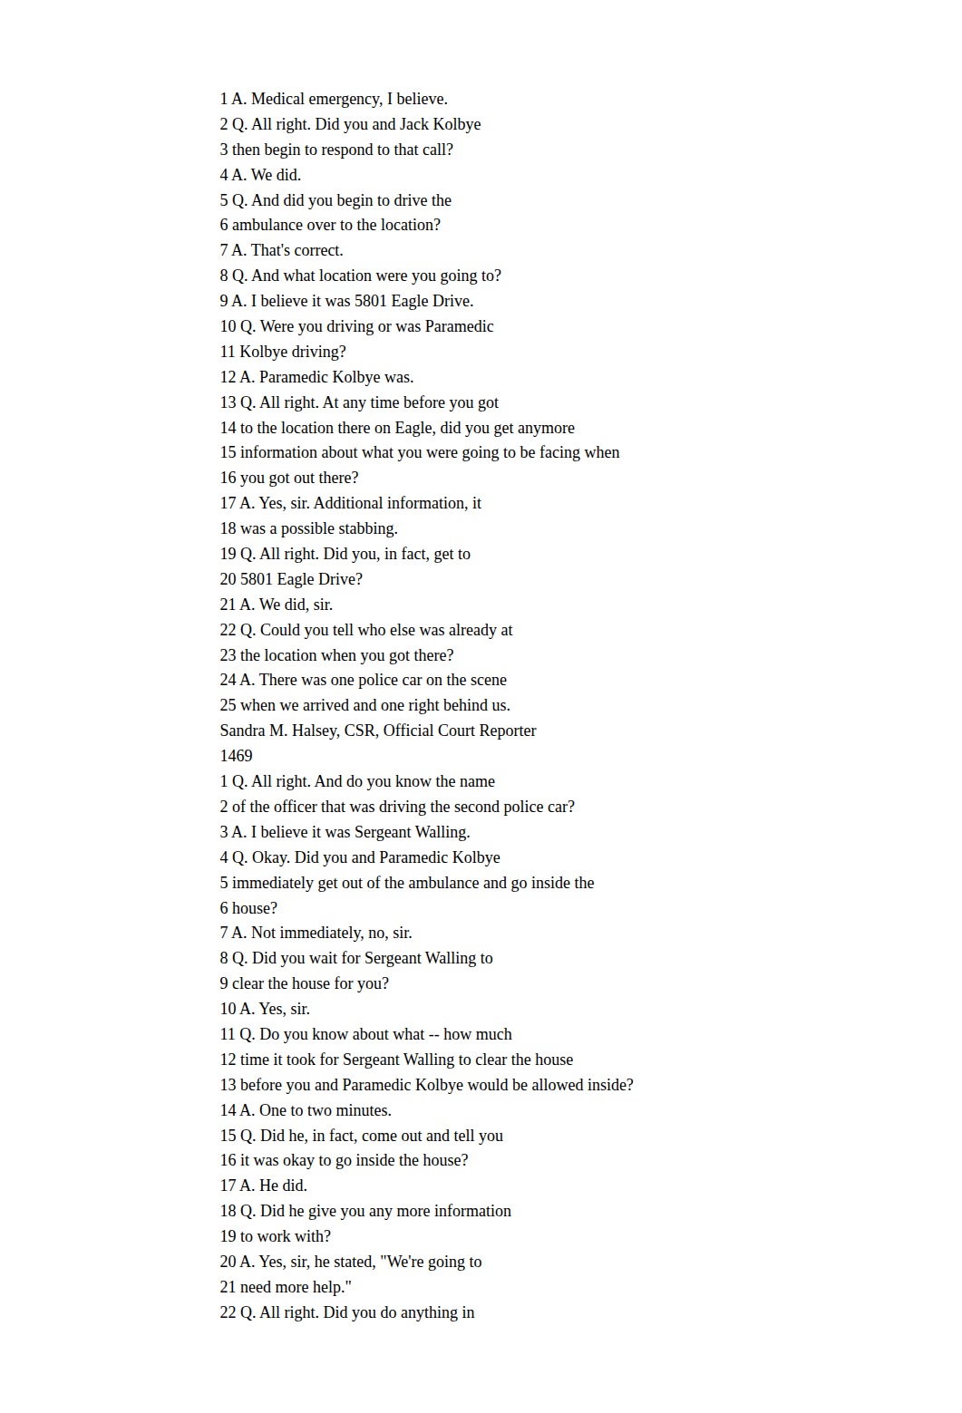1 A. Medical emergency, I believe.
2 Q. All right. Did you and Jack Kolbye
3 then begin to respond to that call?
4 A. We did.
5 Q. And did you begin to drive the
6 ambulance over to the location?
7 A. That's correct.
8 Q. And what location were you going to?
9 A. I believe it was 5801 Eagle Drive.
10 Q. Were you driving or was Paramedic
11 Kolbye driving?
12 A. Paramedic Kolbye was.
13 Q. All right. At any time before you got
14 to the location there on Eagle, did you get anymore
15 information about what you were going to be facing when
16 you got out there?
17 A. Yes, sir. Additional information, it
18 was a possible stabbing.
19 Q. All right. Did you, in fact, get to
20 5801 Eagle Drive?
21 A. We did, sir.
22 Q. Could you tell who else was already at
23 the location when you got there?
24 A. There was one police car on the scene
25 when we arrived and one right behind us.
Sandra M. Halsey, CSR, Official Court Reporter
1469
1 Q. All right. And do you know the name
2 of the officer that was driving the second police car?
3 A. I believe it was Sergeant Walling.
4 Q. Okay. Did you and Paramedic Kolbye
5 immediately get out of the ambulance and go inside the
6 house?
7 A. Not immediately, no, sir.
8 Q. Did you wait for Sergeant Walling to
9 clear the house for you?
10 A. Yes, sir.
11 Q. Do you know about what -- how much
12 time it took for Sergeant Walling to clear the house
13 before you and Paramedic Kolbye would be allowed inside?
14 A. One to two minutes.
15 Q. Did he, in fact, come out and tell you
16 it was okay to go inside the house?
17 A. He did.
18 Q. Did he give you any more information
19 to work with?
20 A. Yes, sir, he stated, "We're going to
21 need more help."
22 Q. All right. Did you do anything in